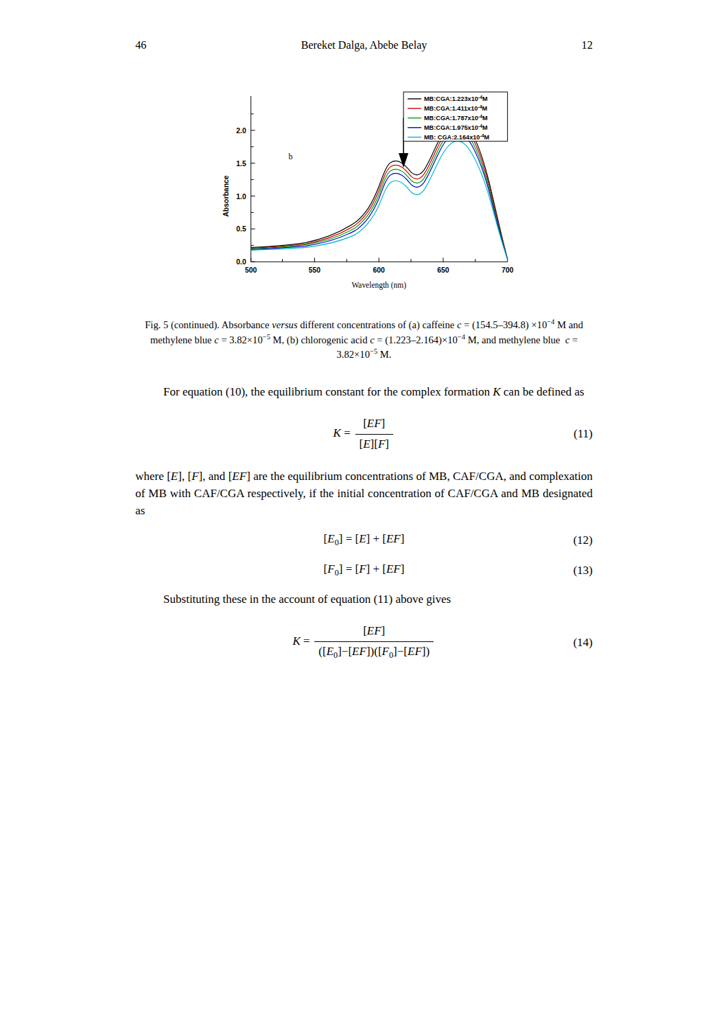46
Bereket Dalga, Abebe Belay
12
0.0 0.5 1.0 1.5 2.0 500 550 600 650 700 Wavelength (nm) Absorbance b MB:CGA:1.223x10-4M MB:CGA:1.411x10-4M MB:CGA:1.787x10-4M MB:CGA:1.975x10-4M MB: CGA:2.164x10-4M
Fig. 5 (continued). Absorbance versus different concentrations of (a) caffeine c = (154.5–394.8) ×10−4 M and methylene blue c = 3.82×10−5 M, (b) chlorogenic acid c = (1.223–2.164)×10−4 M, and methylene blue c = 3.82×10−5 M.
For equation (10), the equilibrium constant for the complex formation K can be defined as
K = [EF] [E][F]
(11)
where [E], [F], and [EF] are the equilibrium concentrations of MB, CAF/CGA, and complexation of MB with CAF/CGA respectively, if the initial concentration of CAF/CGA and MB designated as
[E0] = [E] + [EF]
(12)
[F0] = [F] + [EF]
(13)
Substituting these in the account of equation (11) above gives
K = [EF] ([E0]−[EF])([F0]−[EF])
(14)